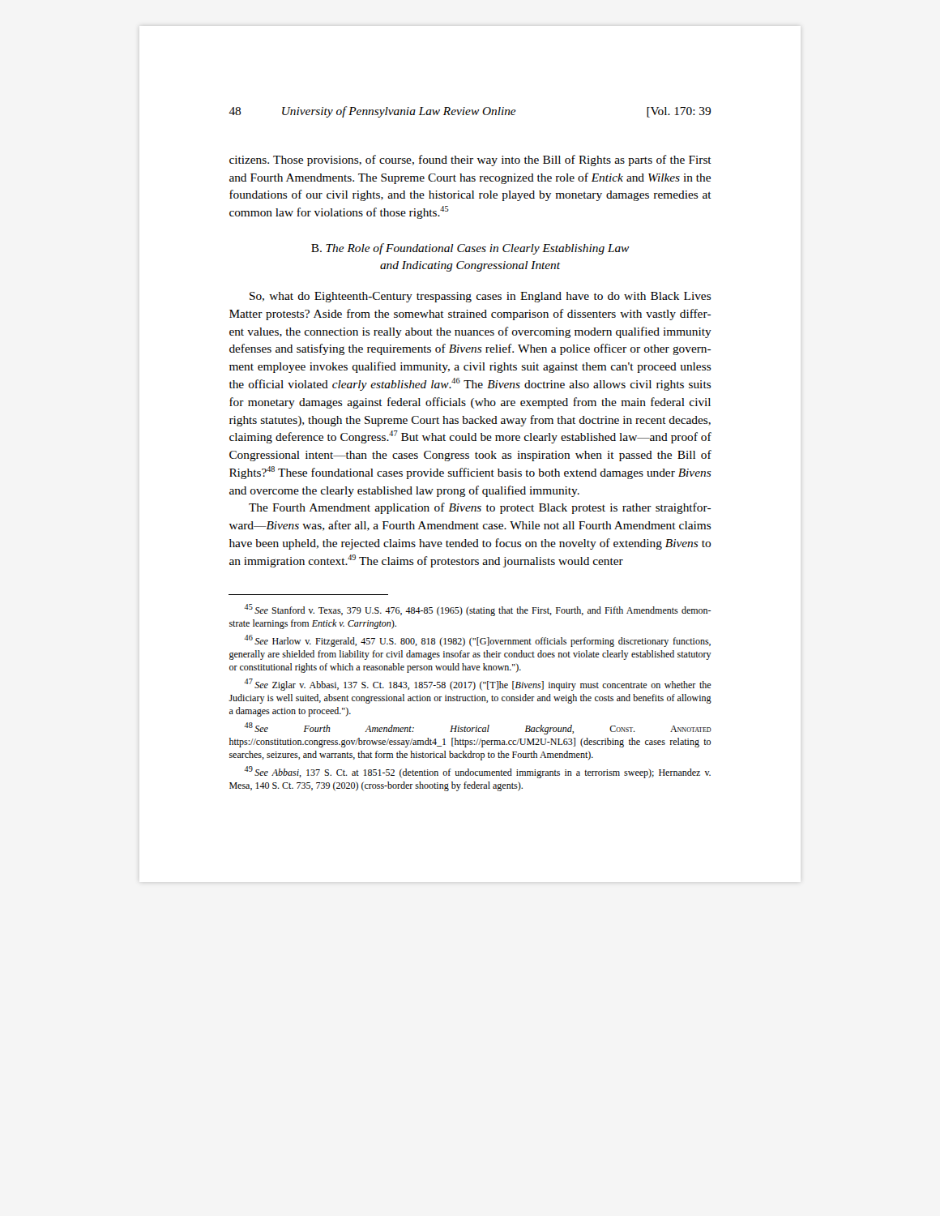48 University of Pennsylvania Law Review Online [Vol. 170: 39
citizens. Those provisions, of course, found their way into the Bill of Rights as parts of the First and Fourth Amendments. The Supreme Court has recognized the role of Entick and Wilkes in the foundations of our civil rights, and the historical role played by monetary damages remedies at common law for violations of those rights.45
B. The Role of Foundational Cases in Clearly Establishing Law
and Indicating Congressional Intent
So, what do Eighteenth-Century trespassing cases in England have to do with Black Lives Matter protests? Aside from the somewhat strained comparison of dissenters with vastly different values, the connection is really about the nuances of overcoming modern qualified immunity defenses and satisfying the requirements of Bivens relief. When a police officer or other government employee invokes qualified immunity, a civil rights suit against them can't proceed unless the official violated clearly established law.46 The Bivens doctrine also allows civil rights suits for monetary damages against federal officials (who are exempted from the main federal civil rights statutes), though the Supreme Court has backed away from that doctrine in recent decades, claiming deference to Congress.47 But what could be more clearly established law—and proof of Congressional intent—than the cases Congress took as inspiration when it passed the Bill of Rights?48 These foundational cases provide sufficient basis to both extend damages under Bivens and overcome the clearly established law prong of qualified immunity.
The Fourth Amendment application of Bivens to protect Black protest is rather straightforward—Bivens was, after all, a Fourth Amendment case. While not all Fourth Amendment claims have been upheld, the rejected claims have tended to focus on the novelty of extending Bivens to an immigration context.49 The claims of protestors and journalists would center
45 See Stanford v. Texas, 379 U.S. 476, 484-85 (1965) (stating that the First, Fourth, and Fifth Amendments demonstrate learnings from Entick v. Carrington).
46 See Harlow v. Fitzgerald, 457 U.S. 800, 818 (1982) ("[G]overnment officials performing discretionary functions, generally are shielded from liability for civil damages insofar as their conduct does not violate clearly established statutory or constitutional rights of which a reasonable person would have known.").
47 See Ziglar v. Abbasi, 137 S. Ct. 1843, 1857-58 (2017) ("[T]he [Bivens] inquiry must concentrate on whether the Judiciary is well suited, absent congressional action or instruction, to consider and weigh the costs and benefits of allowing a damages action to proceed.").
48 See Fourth Amendment: Historical Background, Const. Annotated https://constitution.congress.gov/browse/essay/amdt4_1 [https://perma.cc/UM2U-NL63] (describing the cases relating to searches, seizures, and warrants, that form the historical backdrop to the Fourth Amendment).
49 See Abbasi, 137 S. Ct. at 1851-52 (detention of undocumented immigrants in a terrorism sweep); Hernandez v. Mesa, 140 S. Ct. 735, 739 (2020) (cross-border shooting by federal agents).